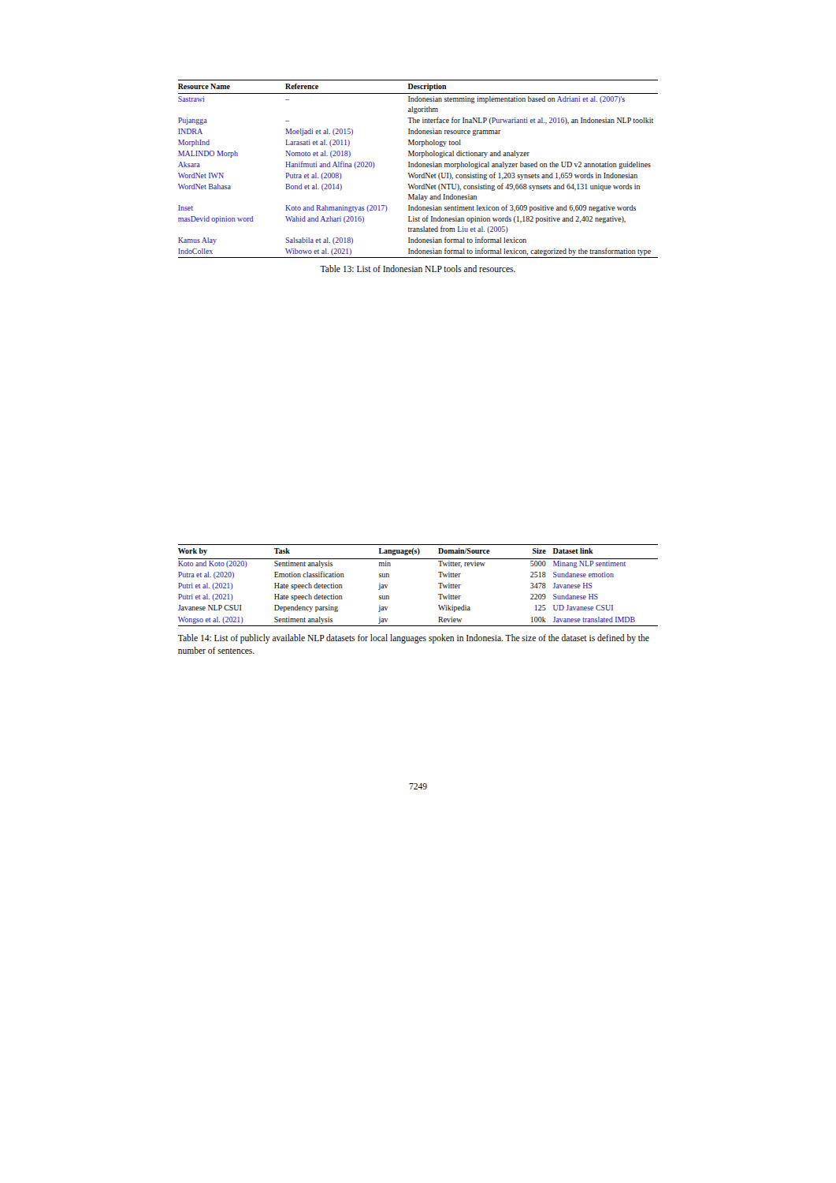| Resource Name | Reference | Description |
| --- | --- | --- |
| Sastrawi | – | Indonesian stemming implementation based on Adriani et al. (2007) 's algorithm |
| Pujangga | – | The interface for InaNLP ( Purwarianti et al., 2016 ), an Indonesian NLP toolkit |
| INDRA | Moeljadi et al. (2015) | Indonesian resource grammar |
| MorphInd | Larasati et al. (2011) | Morphology tool |
| MALINDO Morph | Nomoto et al. (2018) | Morphological dictionary and analyzer |
| Aksara | Hanifmuti and Alfina (2020) | Indonesian morphological analyzer based on the UD v2 annotation guidelines |
| WordNet IWN | Putra et al. (2008) | WordNet (UI), consisting of 1,203 synsets and 1,659 words in Indonesian |
| WordNet Bahasa | Bond et al. (2014) | WordNet (NTU), consisting of 49,668 synsets and 64,131 unique words in Malay and Indonesian |
| Inset | Koto and Rahmaningtyas (2017) | Indonesian sentiment lexicon of 3,609 positive and 6,609 negative words |
| masDevid opinion word | Wahid and Azhari (2016) | List of Indonesian opinion words (1,182 positive and 2,402 negative), translated from Liu et al. (2005) |
| Kamus Alay | Salsabila et al. (2018) | Indonesian formal to informal lexicon |
| IndoCollex | Wibowo et al. (2021) | Indonesian formal to informal lexicon, categorized by the transformation type |
Table 13: List of Indonesian NLP tools and resources.
| Work by | Task | Language(s) | Domain/Source | Size | Dataset link |
| --- | --- | --- | --- | --- | --- |
| Koto and Koto (2020) | Sentiment analysis | min | Twitter, review | 5000 | Minang NLP sentiment |
| Putra et al. (2020) | Emotion classification | sun | Twitter | 2518 | Sundanese emotion |
| Putri et al. (2021) | Hate speech detection | jav | Twitter | 3478 | Javanese HS |
| Putri et al. (2021) | Hate speech detection | sun | Twitter | 2209 | Sundanese HS |
| Javanese NLP CSUI | Dependency parsing | jav | Wikipedia | 125 | UD Javanese CSUI |
| Wongso et al. (2021) | Sentiment analysis | jav | Review | 100k | Javanese translated IMDB |
Table 14: List of publicly available NLP datasets for local languages spoken in Indonesia. The size of the dataset is defined by the number of sentences.
7249